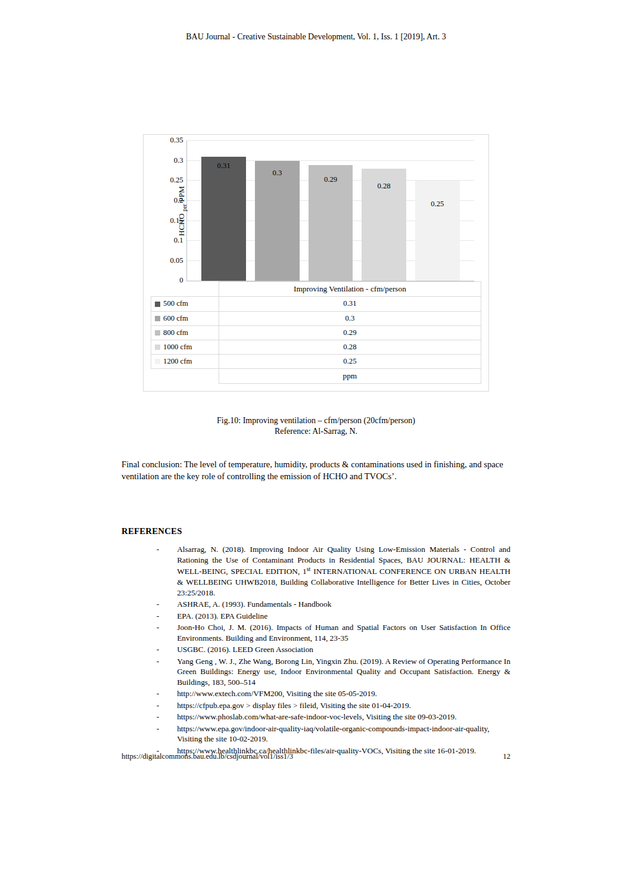BAU Journal - Creative Sustainable Development, Vol. 1, Iss. 1 [2019], Art. 3
HCHO per PPM
0.35
0.3
0.25
0.2
0.15
0.1
0.05
0
0.31
0.3
0.29
0.28
0.25
| | Improving Ventilation - cfm/person |
| 500 cfm | 0.31 |
| 600 cfm | 0.3 |
| 800 cfm | 0.29 |
| 1000 cfm | 0.28 |
| 1200 cfm | 0.25 |
| | ppm |
Fig.10: Improving ventilation – cfm/person (20cfm/person)
Reference: Al-Sarrag, N.
Final conclusion: The level of temperature, humidity, products & contaminations used in finishing, and space ventilation are the key role of controlling the emission of HCHO and TVOCs’.
REFERENCES
Alsarrag, N. (2018). Improving Indoor Air Quality Using Low-Emission Materials - Control and Rationing the Use of Contaminant Products in Residential Spaces, BAU JOURNAL: HEALTH & WELL-BEING, SPECIAL EDITION, 1st INTERNATIONAL CONFERENCE ON URBAN HEALTH & WELLBEING UHWB2018, Building Collaborative Intelligence for Better Lives in Cities, October 23:25/2018.
ASHRAE, A. (1993). Fundamentals - Handbook
EPA. (2013). EPA Guideline
Joon-Ho Choi, J. M. (2016). Impacts of Human and Spatial Factors on User Satisfaction In Office Environments. Building and Environment, 114, 23-35
USGBC. (2016). LEED Green Association
Yang Geng , W. J., Zhe Wang, Borong Lin, Yingxin Zhu. (2019). A Review of Operating Performance In Green Buildings: Energy use, Indoor Environmental Quality and Occupant Satisfaction. Energy & Buildings, 183, 500–514
http://www.extech.com/VFM200, Visiting the site 05-05-2019.
https://cfpub.epa.gov > display files > fileid, Visiting the site 01-04-2019.
https://www.phoslab.com/what-are-safe-indoor-voc-levels, Visiting the site 09-03-2019.
https://www.epa.gov/indoor-air-quality-iaq/volatile-organic-compounds-impact-indoor-air-quality, Visiting the site 10-02-2019.
https://www.healthlinkbc.ca/healthlinkbc-files/air-quality-VOCs, Visiting the site 16-01-2019.
https://digitalcommons.bau.edu.lb/csdjournal/vol1/iss1/3 12